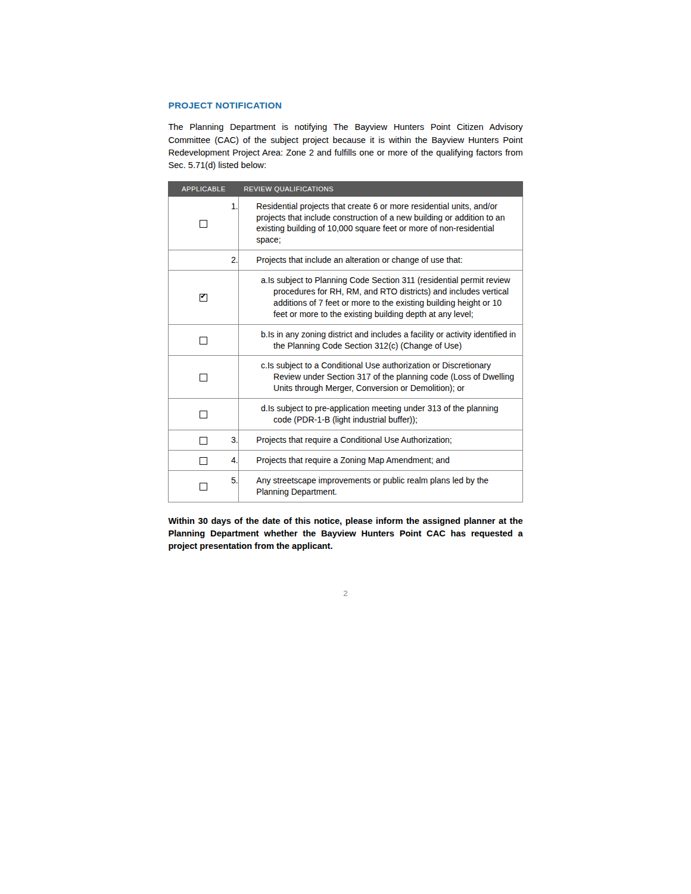PROJECT NOTIFICATION
The Planning Department is notifying The Bayview Hunters Point Citizen Advisory Committee (CAC) of the subject project because it is within the Bayview Hunters Point Redevelopment Project Area: Zone 2 and fulfills one or more of the qualifying factors from Sec. 5.71(d) listed below:
| APPLICABLE | REVIEW QUALIFICATIONS |
| --- | --- |
| | 1. Residential projects that create 6 or more residential units, and/or projects that include construction of a new building or addition to an existing building of 10,000 square feet or more of non-residential space; |
| | 2. Projects that include an alteration or change of use that: |
| | a. Is subject to Planning Code Section 311 (residential permit review procedures for RH, RM, and RTO districts) and includes vertical additions of 7 feet or more to the existing building height or 10 feet or more to the existing building depth at any level; |
| | b. Is in any zoning district and includes a facility or activity identified in the Planning Code Section 312(c) (Change of Use) |
| | c. Is subject to a Conditional Use authorization or Discretionary Review under Section 317 of the planning code (Loss of Dwelling Units through Merger, Conversion or Demolition); or |
| | d. Is subject to pre-application meeting under 313 of the planning code (PDR-1-B (light industrial buffer)); |
| | 3. Projects that require a Conditional Use Authorization; |
| | 4. Projects that require a Zoning Map Amendment; and |
| | 5. Any streetscape improvements or public realm plans led by the Planning Department. |
Within 30 days of the date of this notice, please inform the assigned planner at the Planning Department whether the Bayview Hunters Point CAC has requested a project presentation from the applicant.
2